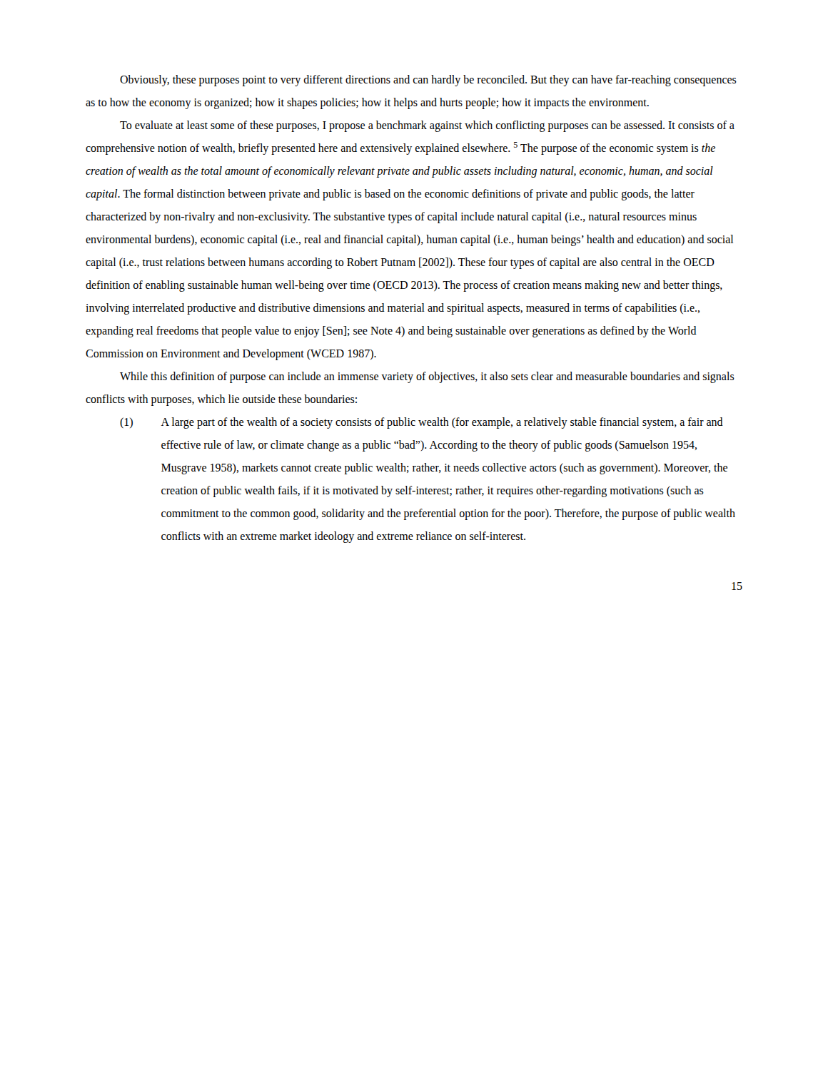Obviously, these purposes point to very different directions and can hardly be reconciled. But they can have far-reaching consequences as to how the economy is organized; how it shapes policies; how it helps and hurts people; how it impacts the environment.
To evaluate at least some of these purposes, I propose a benchmark against which conflicting purposes can be assessed. It consists of a comprehensive notion of wealth, briefly presented here and extensively explained elsewhere. 5 The purpose of the economic system is the creation of wealth as the total amount of economically relevant private and public assets including natural, economic, human, and social capital. The formal distinction between private and public is based on the economic definitions of private and public goods, the latter characterized by non-rivalry and non-exclusivity. The substantive types of capital include natural capital (i.e., natural resources minus environmental burdens), economic capital (i.e., real and financial capital), human capital (i.e., human beings’ health and education) and social capital (i.e., trust relations between humans according to Robert Putnam [2002]). These four types of capital are also central in the OECD definition of enabling sustainable human well-being over time (OECD 2013). The process of creation means making new and better things, involving interrelated productive and distributive dimensions and material and spiritual aspects, measured in terms of capabilities (i.e., expanding real freedoms that people value to enjoy [Sen]; see Note 4) and being sustainable over generations as defined by the World Commission on Environment and Development (WCED 1987).
While this definition of purpose can include an immense variety of objectives, it also sets clear and measurable boundaries and signals conflicts with purposes, which lie outside these boundaries:
(1) A large part of the wealth of a society consists of public wealth (for example, a relatively stable financial system, a fair and effective rule of law, or climate change as a public “bad”). According to the theory of public goods (Samuelson 1954, Musgrave 1958), markets cannot create public wealth; rather, it needs collective actors (such as government). Moreover, the creation of public wealth fails, if it is motivated by self-interest; rather, it requires other-regarding motivations (such as commitment to the common good, solidarity and the preferential option for the poor). Therefore, the purpose of public wealth conflicts with an extreme market ideology and extreme reliance on self-interest.
15